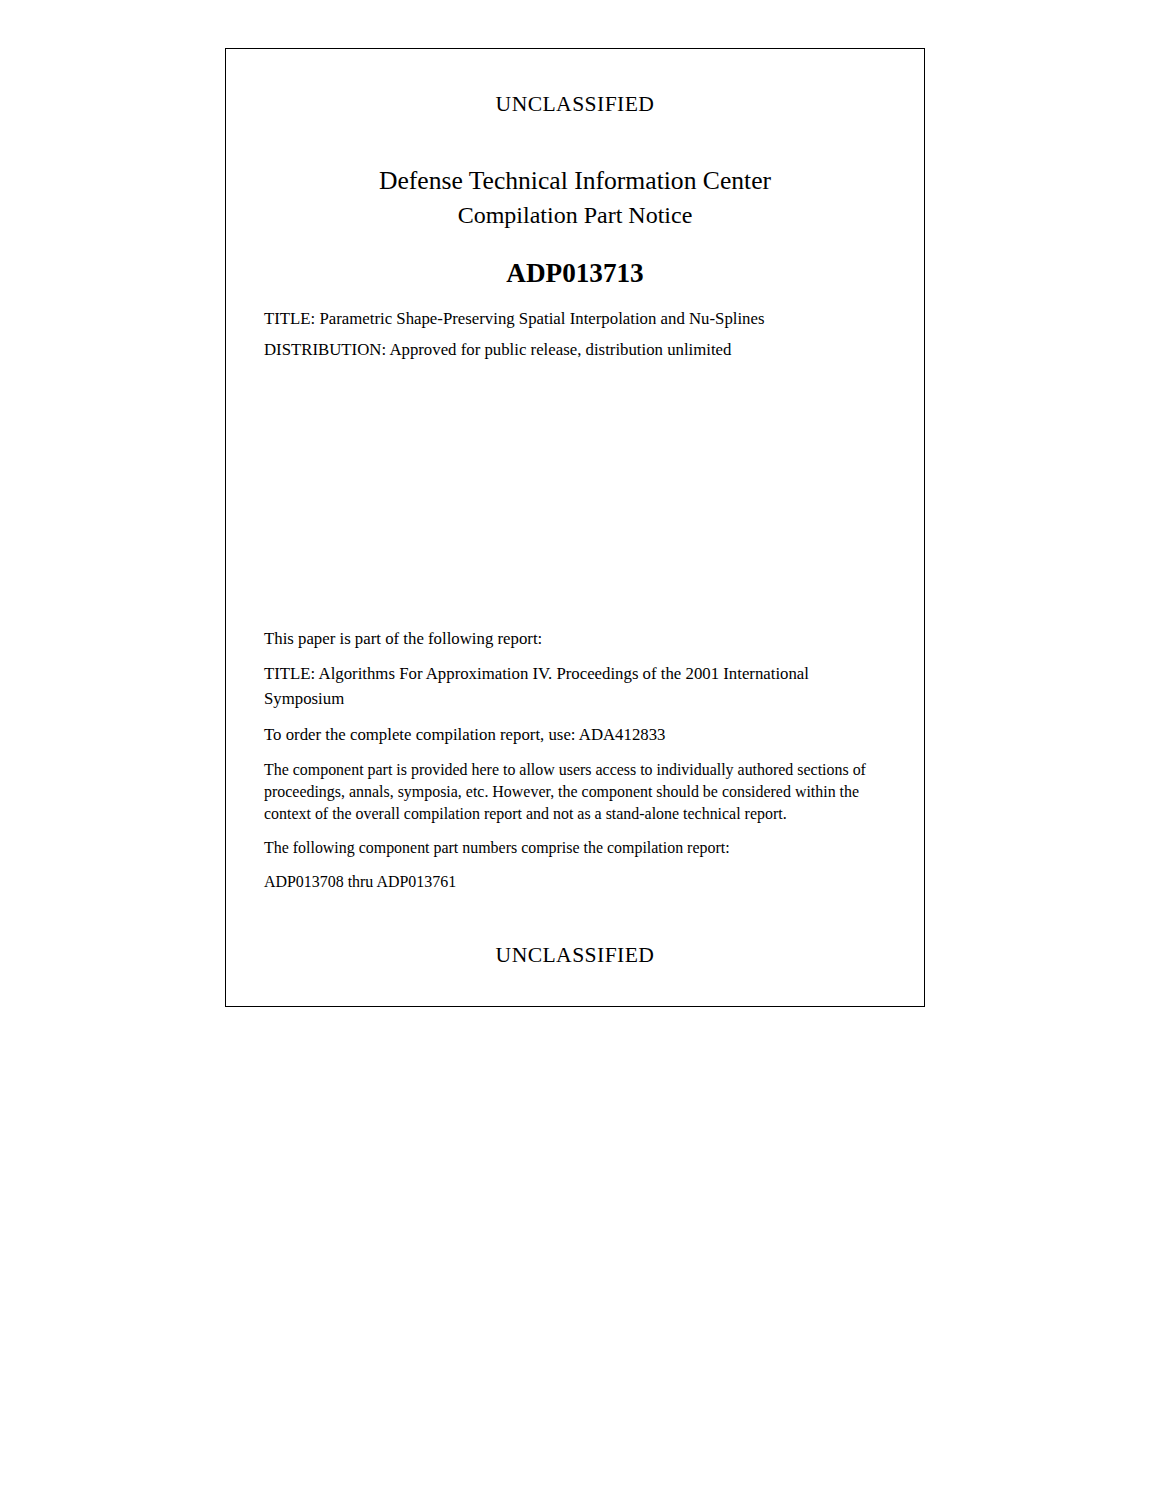UNCLASSIFIED
Defense Technical Information Center
Compilation Part Notice
ADP013713
TITLE: Parametric Shape-Preserving Spatial Interpolation and Nu-Splines
DISTRIBUTION: Approved for public release, distribution unlimited
This paper is part of the following report:
TITLE: Algorithms For Approximation IV. Proceedings of the 2001 International Symposium
To order the complete compilation report, use: ADA412833
The component part is provided here to allow users access to individually authored sections of proceedings, annals, symposia, etc. However, the component should be considered within the context of the overall compilation report and not as a stand-alone technical report.
The following component part numbers comprise the compilation report:
ADP013708 thru ADP013761
UNCLASSIFIED